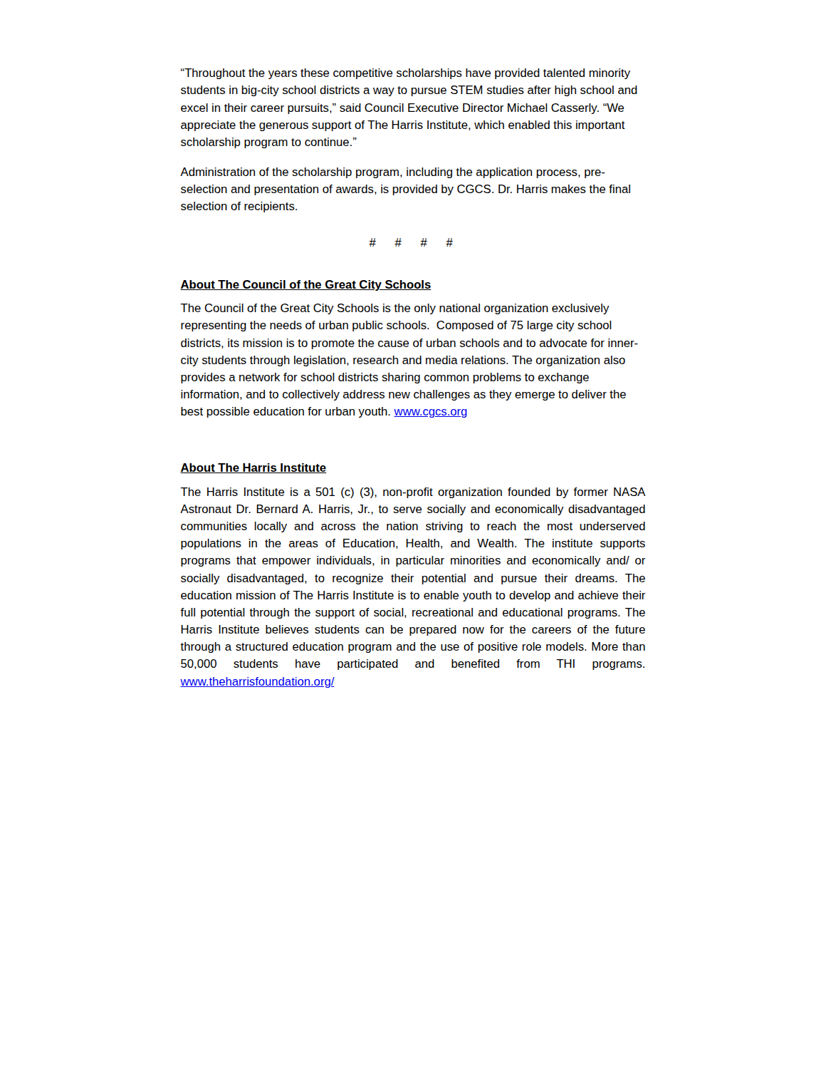“Throughout the years these competitive scholarships have provided talented minority students in big-city school districts a way to pursue STEM studies after high school and excel in their career pursuits,” said Council Executive Director Michael Casserly. “We appreciate the generous support of The Harris Institute, which enabled this important scholarship program to continue.”
Administration of the scholarship program, including the application process, pre-selection and presentation of awards, is provided by CGCS. Dr. Harris makes the final selection of recipients.
# # # #
About The Council of the Great City Schools
The Council of the Great City Schools is the only national organization exclusively representing the needs of urban public schools. Composed of 75 large city school districts, its mission is to promote the cause of urban schools and to advocate for inner-city students through legislation, research and media relations. The organization also provides a network for school districts sharing common problems to exchange information, and to collectively address new challenges as they emerge to deliver the best possible education for urban youth. www.cgcs.org
About The Harris Institute
The Harris Institute is a 501 (c) (3), non-profit organization founded by former NASA Astronaut Dr. Bernard A. Harris, Jr., to serve socially and economically disadvantaged communities locally and across the nation striving to reach the most underserved populations in the areas of Education, Health, and Wealth. The institute supports programs that empower individuals, in particular minorities and economically and/ or socially disadvantaged, to recognize their potential and pursue their dreams. The education mission of The Harris Institute is to enable youth to develop and achieve their full potential through the support of social, recreational and educational programs. The Harris Institute believes students can be prepared now for the careers of the future through a structured education program and the use of positive role models. More than 50,000 students have participated and benefited from THI programs. www.theharrisfoundation.org/